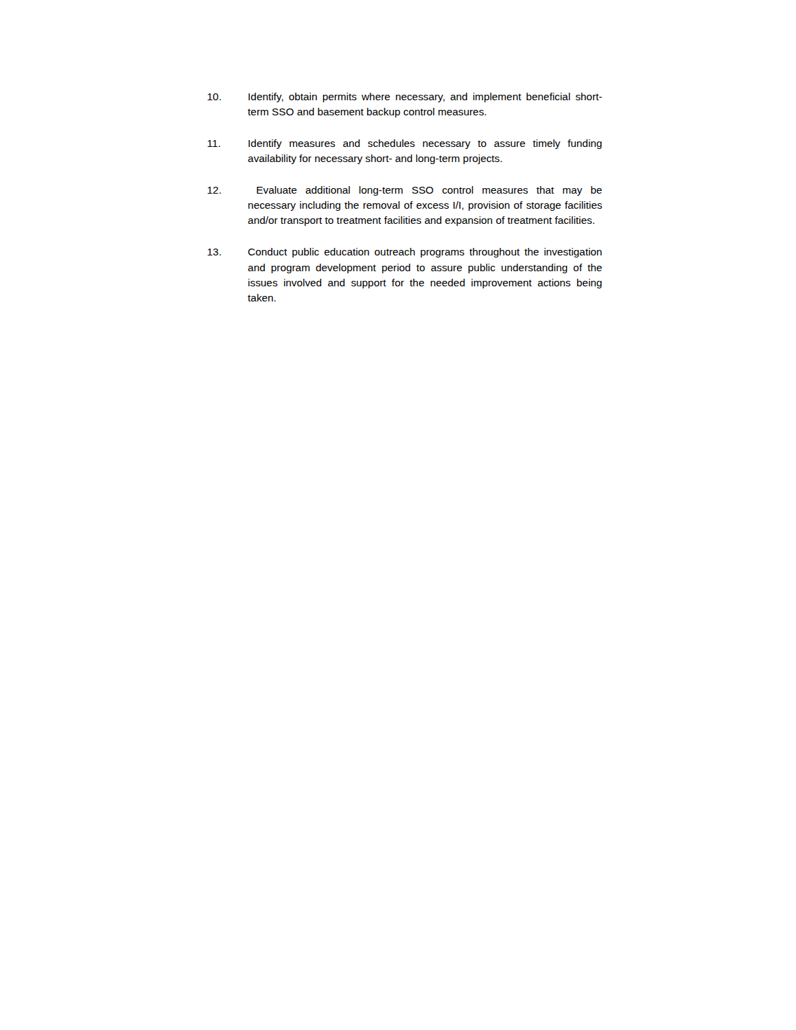10. Identify, obtain permits where necessary, and implement beneficial short-term SSO and basement backup control measures.
11. Identify measures and schedules necessary to assure timely funding availability for necessary short- and long-term projects.
12. Evaluate additional long-term SSO control measures that may be necessary including the removal of excess I/I, provision of storage facilities and/or transport to treatment facilities and expansion of treatment facilities.
13. Conduct public education outreach programs throughout the investigation and program development period to assure public understanding of the issues involved and support for the needed improvement actions being taken.